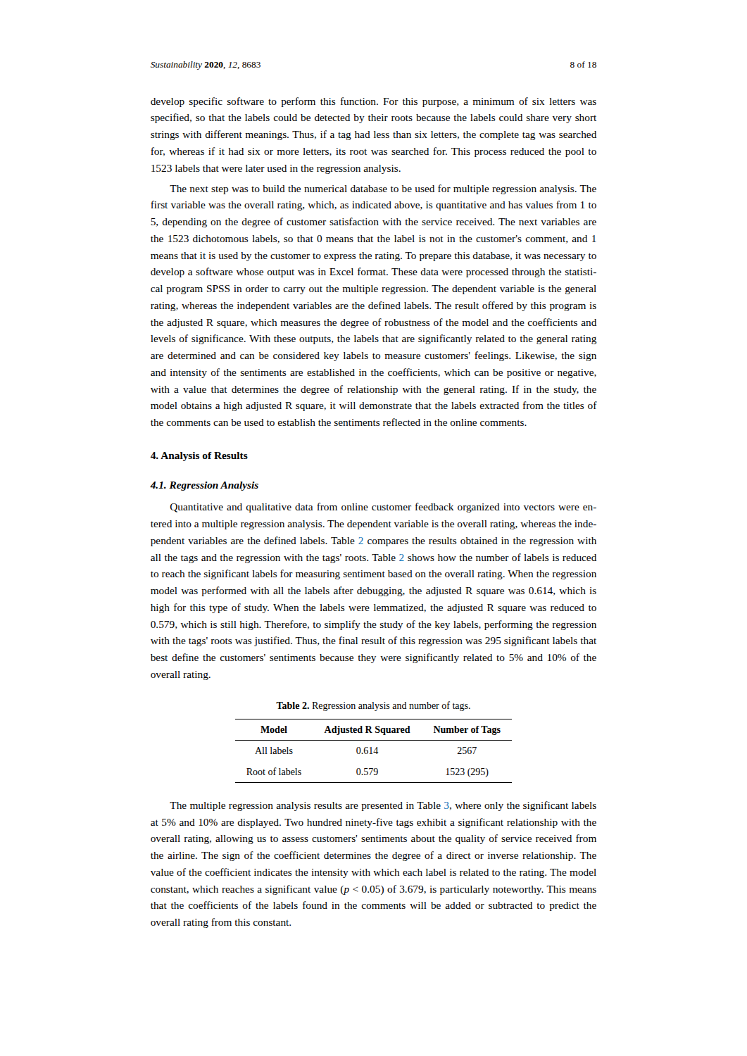Sustainability 2020, 12, 8683
8 of 18
develop specific software to perform this function. For this purpose, a minimum of six letters was specified, so that the labels could be detected by their roots because the labels could share very short strings with different meanings. Thus, if a tag had less than six letters, the complete tag was searched for, whereas if it had six or more letters, its root was searched for. This process reduced the pool to 1523 labels that were later used in the regression analysis.
The next step was to build the numerical database to be used for multiple regression analysis. The first variable was the overall rating, which, as indicated above, is quantitative and has values from 1 to 5, depending on the degree of customer satisfaction with the service received. The next variables are the 1523 dichotomous labels, so that 0 means that the label is not in the customer's comment, and 1 means that it is used by the customer to express the rating. To prepare this database, it was necessary to develop a software whose output was in Excel format. These data were processed through the statistical program SPSS in order to carry out the multiple regression. The dependent variable is the general rating, whereas the independent variables are the defined labels. The result offered by this program is the adjusted R square, which measures the degree of robustness of the model and the coefficients and levels of significance. With these outputs, the labels that are significantly related to the general rating are determined and can be considered key labels to measure customers' feelings. Likewise, the sign and intensity of the sentiments are established in the coefficients, which can be positive or negative, with a value that determines the degree of relationship with the general rating. If in the study, the model obtains a high adjusted R square, it will demonstrate that the labels extracted from the titles of the comments can be used to establish the sentiments reflected in the online comments.
4. Analysis of Results
4.1. Regression Analysis
Quantitative and qualitative data from online customer feedback organized into vectors were entered into a multiple regression analysis. The dependent variable is the overall rating, whereas the independent variables are the defined labels. Table 2 compares the results obtained in the regression with all the tags and the regression with the tags' roots. Table 2 shows how the number of labels is reduced to reach the significant labels for measuring sentiment based on the overall rating. When the regression model was performed with all the labels after debugging, the adjusted R square was 0.614, which is high for this type of study. When the labels were lemmatized, the adjusted R square was reduced to 0.579, which is still high. Therefore, to simplify the study of the key labels, performing the regression with the tags' roots was justified. Thus, the final result of this regression was 295 significant labels that best define the customers' sentiments because they were significantly related to 5% and 10% of the overall rating.
Table 2. Regression analysis and number of tags.
| Model | Adjusted R Squared | Number of Tags |
| --- | --- | --- |
| All labels | 0.614 | 2567 |
| Root of labels | 0.579 | 1523 (295) |
The multiple regression analysis results are presented in Table 3, where only the significant labels at 5% and 10% are displayed. Two hundred ninety-five tags exhibit a significant relationship with the overall rating, allowing us to assess customers' sentiments about the quality of service received from the airline. The sign of the coefficient determines the degree of a direct or inverse relationship. The value of the coefficient indicates the intensity with which each label is related to the rating. The model constant, which reaches a significant value (p < 0.05) of 3.679, is particularly noteworthy. This means that the coefficients of the labels found in the comments will be added or subtracted to predict the overall rating from this constant.